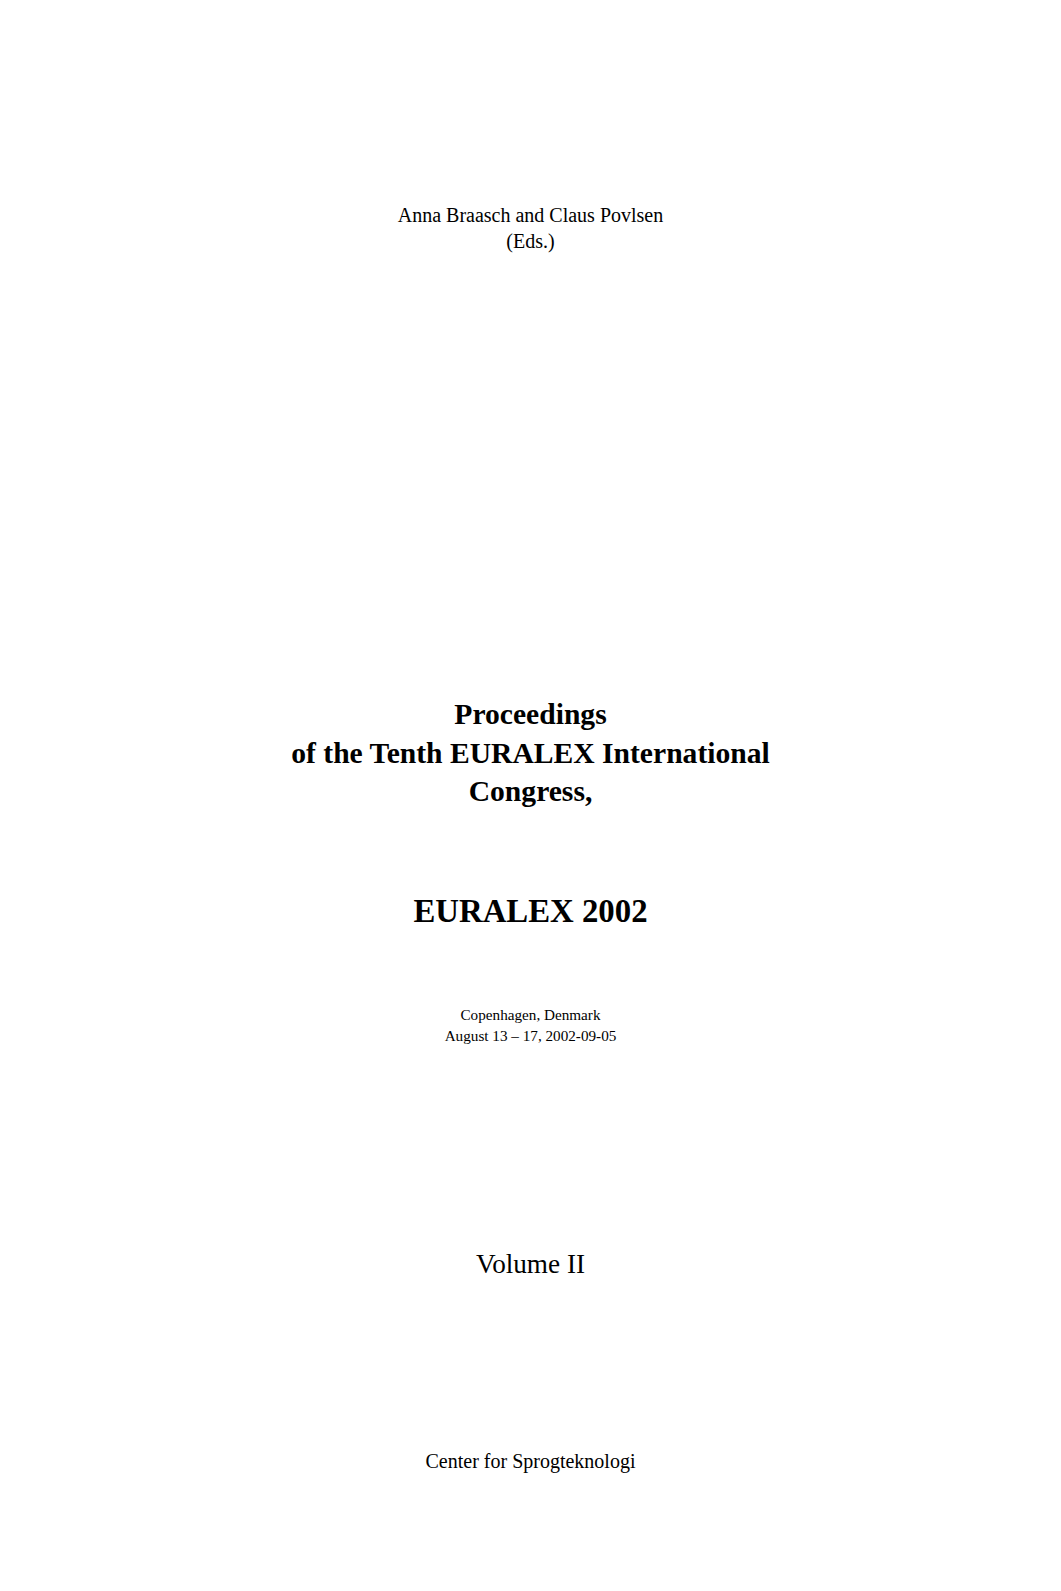Anna Braasch and Claus Povlsen (Eds.)
Proceedings of the Tenth EURALEX International Congress,
EURALEX 2002
Copenhagen, Denmark August 13 – 17, 2002-09-05
Volume II
Center for Sprogteknologi